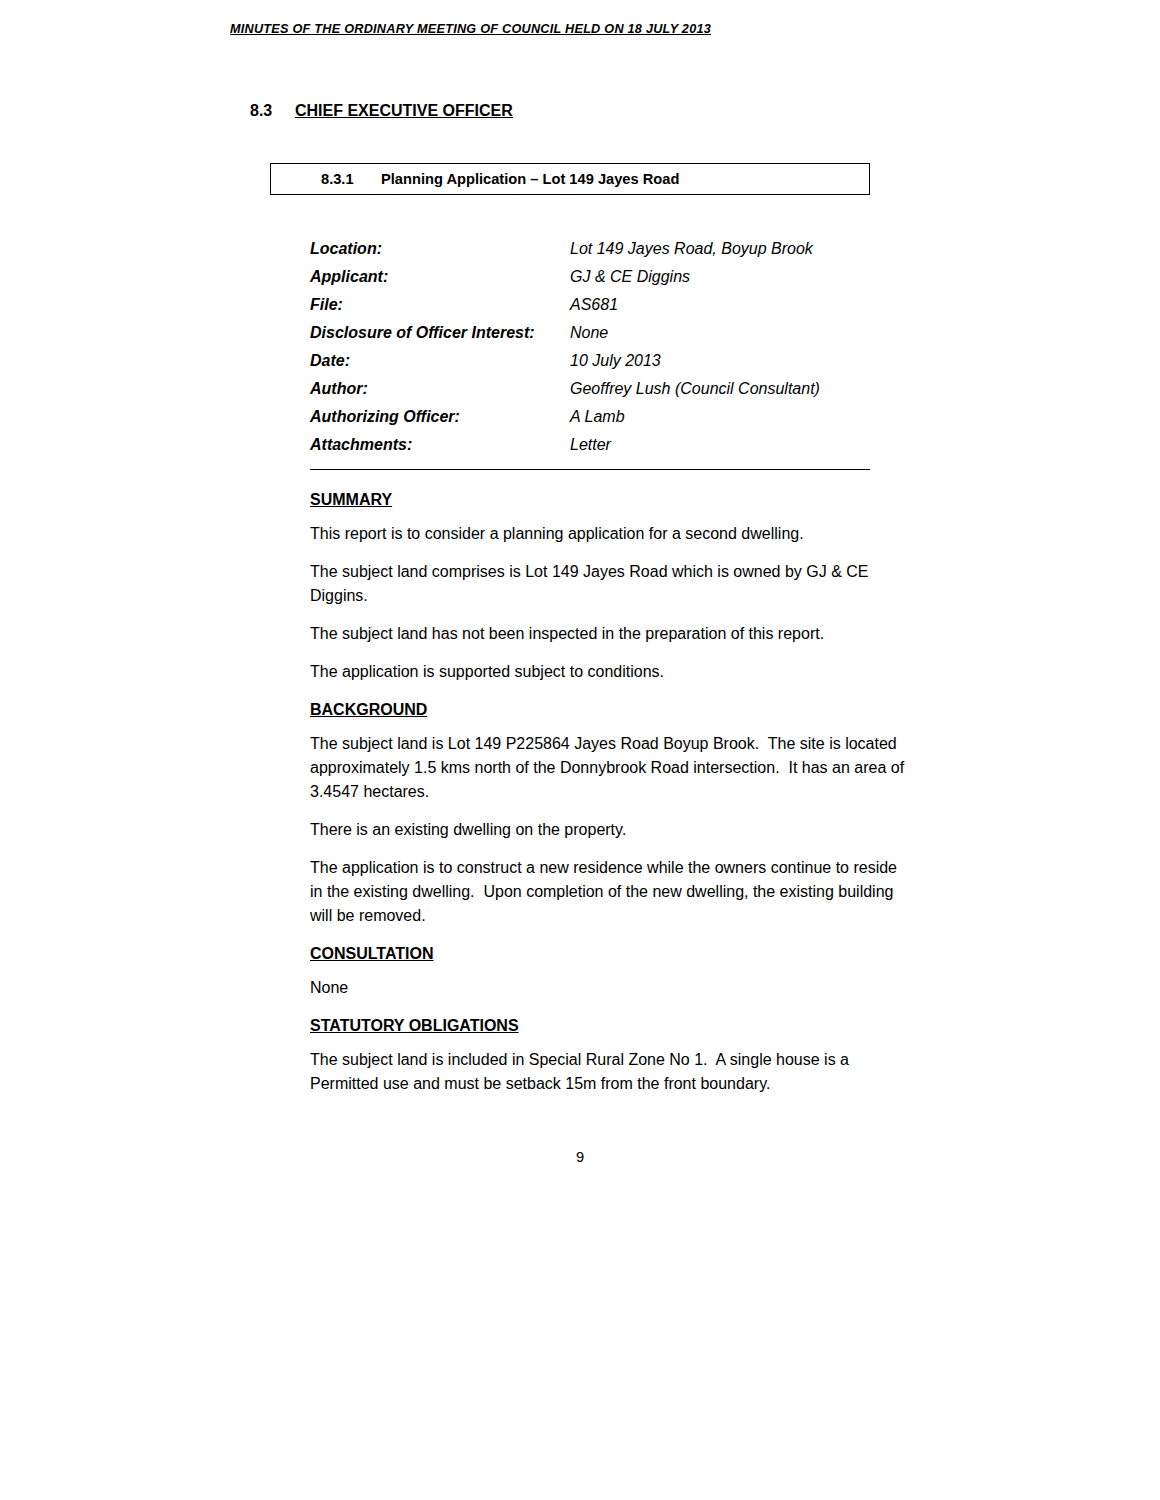MINUTES OF THE ORDINARY MEETING OF COUNCIL HELD ON 18 JULY 2013
8.3 CHIEF EXECUTIVE OFFICER
8.3.1 Planning Application – Lot 149 Jayes Road
| Location: | Lot 149 Jayes Road, Boyup Brook |
| Applicant: | GJ & CE Diggins |
| File: | AS681 |
| Disclosure of Officer Interest: | None |
| Date: | 10 July 2013 |
| Author: | Geoffrey Lush (Council Consultant) |
| Authorizing Officer: | A Lamb |
| Attachments: | Letter |
SUMMARY
This report is to consider a planning application for a second dwelling.
The subject land comprises is Lot 149 Jayes Road which is owned by GJ & CE Diggins.
The subject land has not been inspected in the preparation of this report.
The application is supported subject to conditions.
BACKGROUND
The subject land is Lot 149 P225864 Jayes Road Boyup Brook. The site is located approximately 1.5 kms north of the Donnybrook Road intersection. It has an area of 3.4547 hectares.
There is an existing dwelling on the property.
The application is to construct a new residence while the owners continue to reside in the existing dwelling. Upon completion of the new dwelling, the existing building will be removed.
CONSULTATION
None
STATUTORY OBLIGATIONS
The subject land is included in Special Rural Zone No 1. A single house is a Permitted use and must be setback 15m from the front boundary.
9